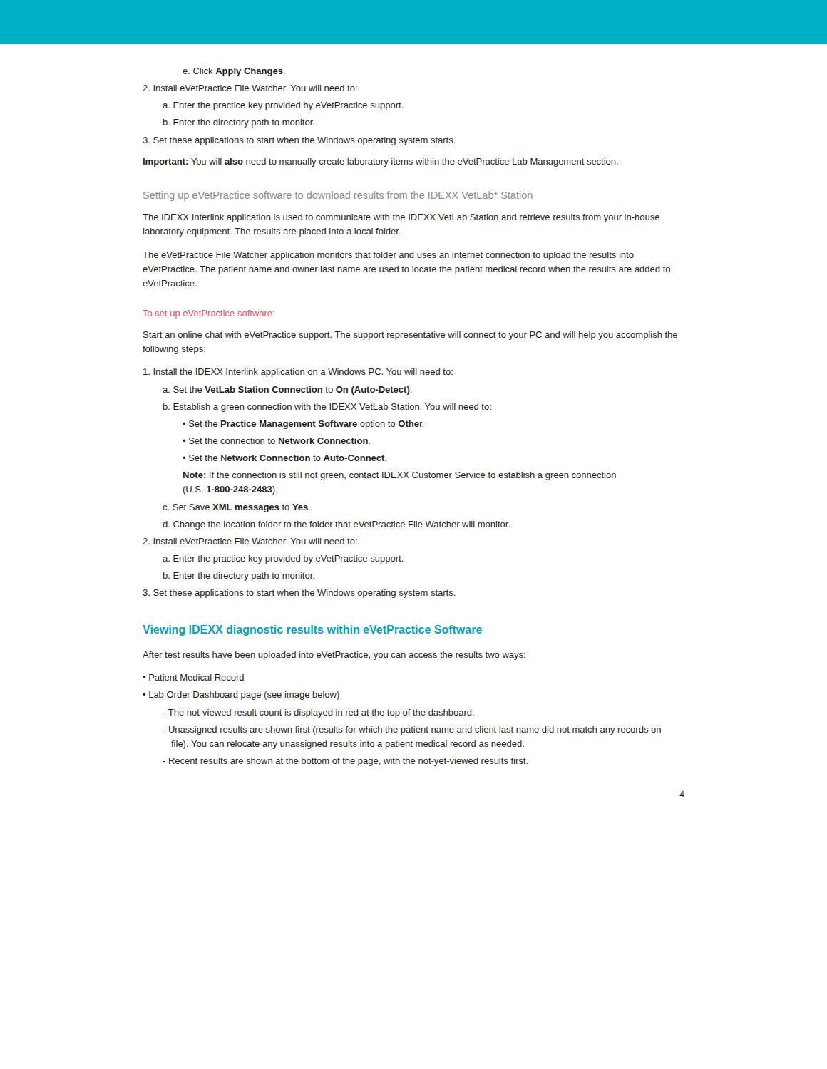e. Click Apply Changes.
2. Install eVetPractice File Watcher. You will need to:
a. Enter the practice key provided by eVetPractice support.
b. Enter the directory path to monitor.
3. Set these applications to start when the Windows operating system starts.
Important: You will also need to manually create laboratory items within the eVetPractice Lab Management section.
Setting up eVetPractice software to download results from the IDEXX VetLab* Station
The IDEXX Interlink application is used to communicate with the IDEXX VetLab Station and retrieve results from your in-house laboratory equipment. The results are placed into a local folder.
The eVetPractice File Watcher application monitors that folder and uses an internet connection to upload the results into eVetPractice. The patient name and owner last name are used to locate the patient medical record when the results are added to eVetPractice.
To set up eVetPractice software:
Start an online chat with eVetPractice support. The support representative will connect to your PC and will help you accomplish the following steps:
1. Install the IDEXX Interlink application on a Windows PC. You will need to:
a. Set the VetLab Station Connection to On (Auto-Detect).
b. Establish a green connection with the IDEXX VetLab Station. You will need to:
• Set the Practice Management Software option to Other.
• Set the connection to Network Connection.
• Set the Network Connection to Auto-Connect.
Note: If the connection is still not green, contact IDEXX Customer Service to establish a green connection
(U.S. 1-800-248-2483).
c. Set Save XML messages to Yes.
d. Change the location folder to the folder that eVetPractice File Watcher will monitor.
2. Install eVetPractice File Watcher. You will need to:
a. Enter the practice key provided by eVetPractice support.
b. Enter the directory path to monitor.
3. Set these applications to start when the Windows operating system starts.
Viewing IDEXX diagnostic results within eVetPractice Software
After test results have been uploaded into eVetPractice, you can access the results two ways:
• Patient Medical Record
• Lab Order Dashboard page (see image below)
- The not-viewed result count is displayed in red at the top of the dashboard.
- Unassigned results are shown first (results for which the patient name and client last name did not match any records on
file). You can relocate any unassigned results into a patient medical record as needed.
- Recent results are shown at the bottom of the page, with the not-yet-viewed results first.
4